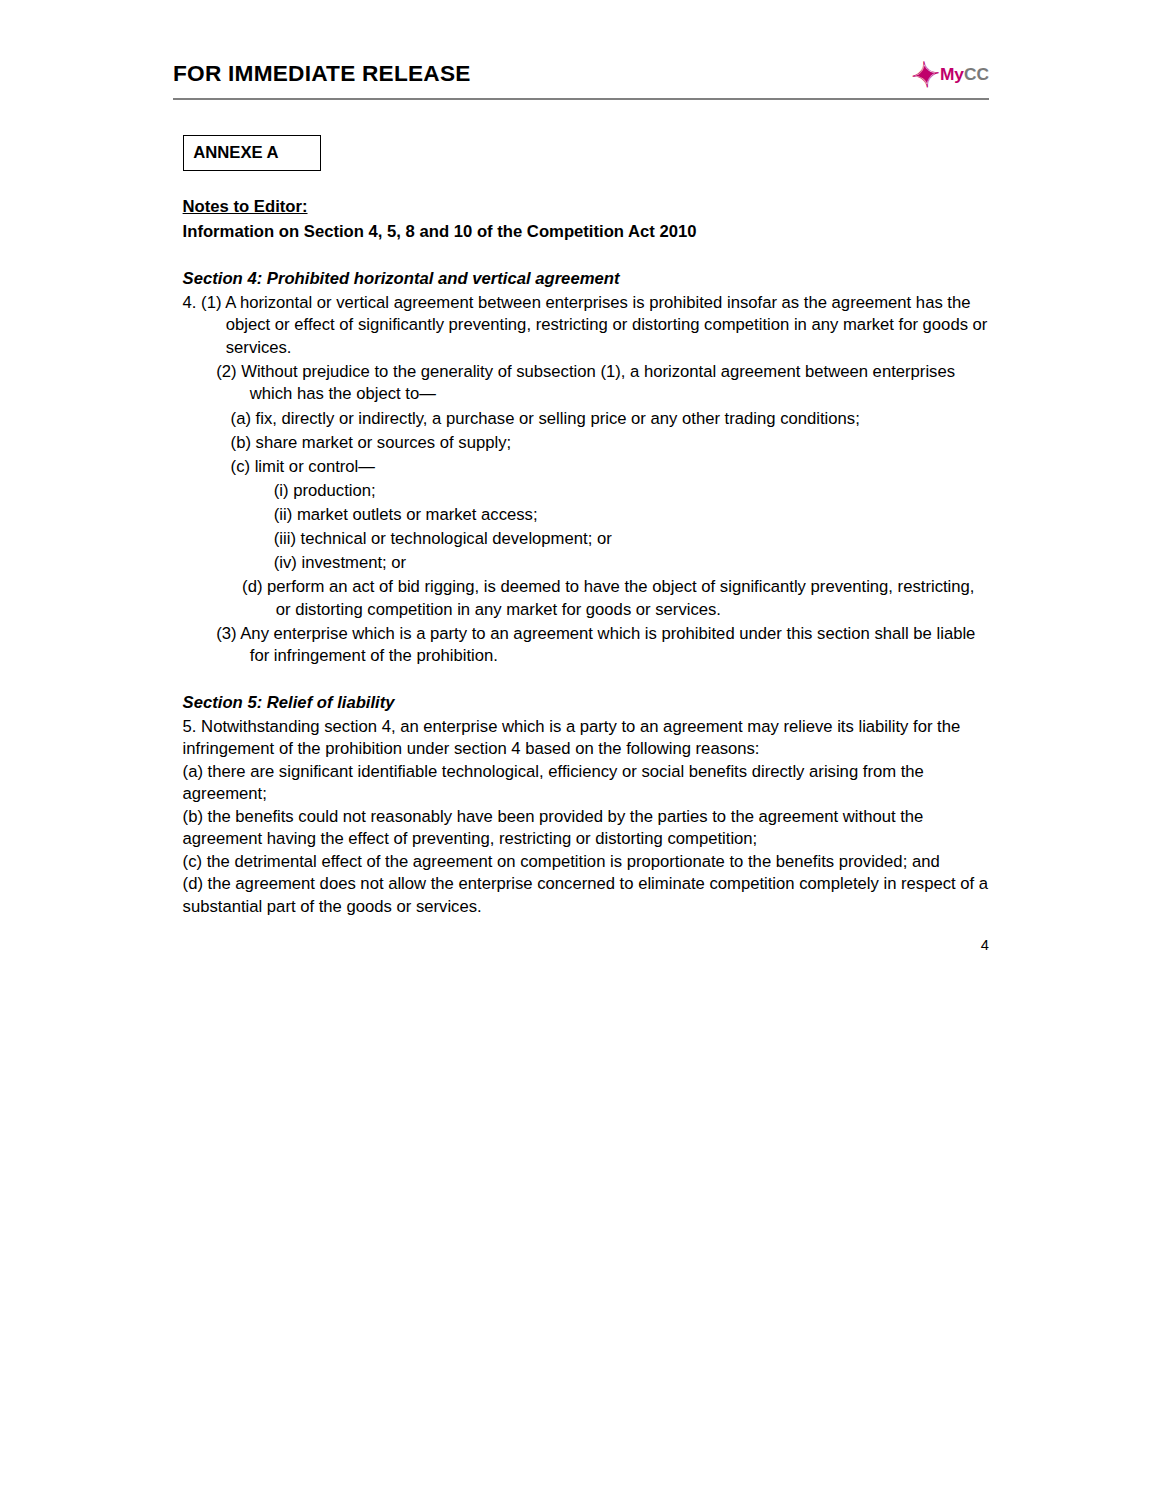FOR IMMEDIATE RELEASE
✦My CC
ANNEXE A
Notes to Editor:
Information on Section 4, 5, 8 and 10 of the Competition Act 2010
Section 4: Prohibited horizontal and vertical agreement
4. (1) A horizontal or vertical agreement between enterprises is prohibited insofar as the agreement has the object or effect of significantly preventing, restricting or distorting competition in any market for goods or services.
(2) Without prejudice to the generality of subsection (1), a horizontal agreement between enterprises which has the object to—
(a) fix, directly or indirectly, a purchase or selling price or any other trading conditions;
(b) share market or sources of supply;
(c) limit or control—
(i) production;
(ii) market outlets or market access;
(iii) technical or technological development; or
(iv) investment; or
(d) perform an act of bid rigging, is deemed to have the object of significantly preventing, restricting, or distorting competition in any market for goods or services.
(3) Any enterprise which is a party to an agreement which is prohibited under this section shall be liable for infringement of the prohibition.
Section 5: Relief of liability
5. Notwithstanding section 4, an enterprise which is a party to an agreement may relieve its liability for the infringement of the prohibition under section 4 based on the following reasons:
(a) there are significant identifiable technological, efficiency or social benefits directly arising from the agreement;
(b) the benefits could not reasonably have been provided by the parties to the agreement without the agreement having the effect of preventing, restricting or distorting competition;
(c) the detrimental effect of the agreement on competition is proportionate to the benefits provided; and
(d) the agreement does not allow the enterprise concerned to eliminate competition completely in respect of a substantial part of the goods or services.
4